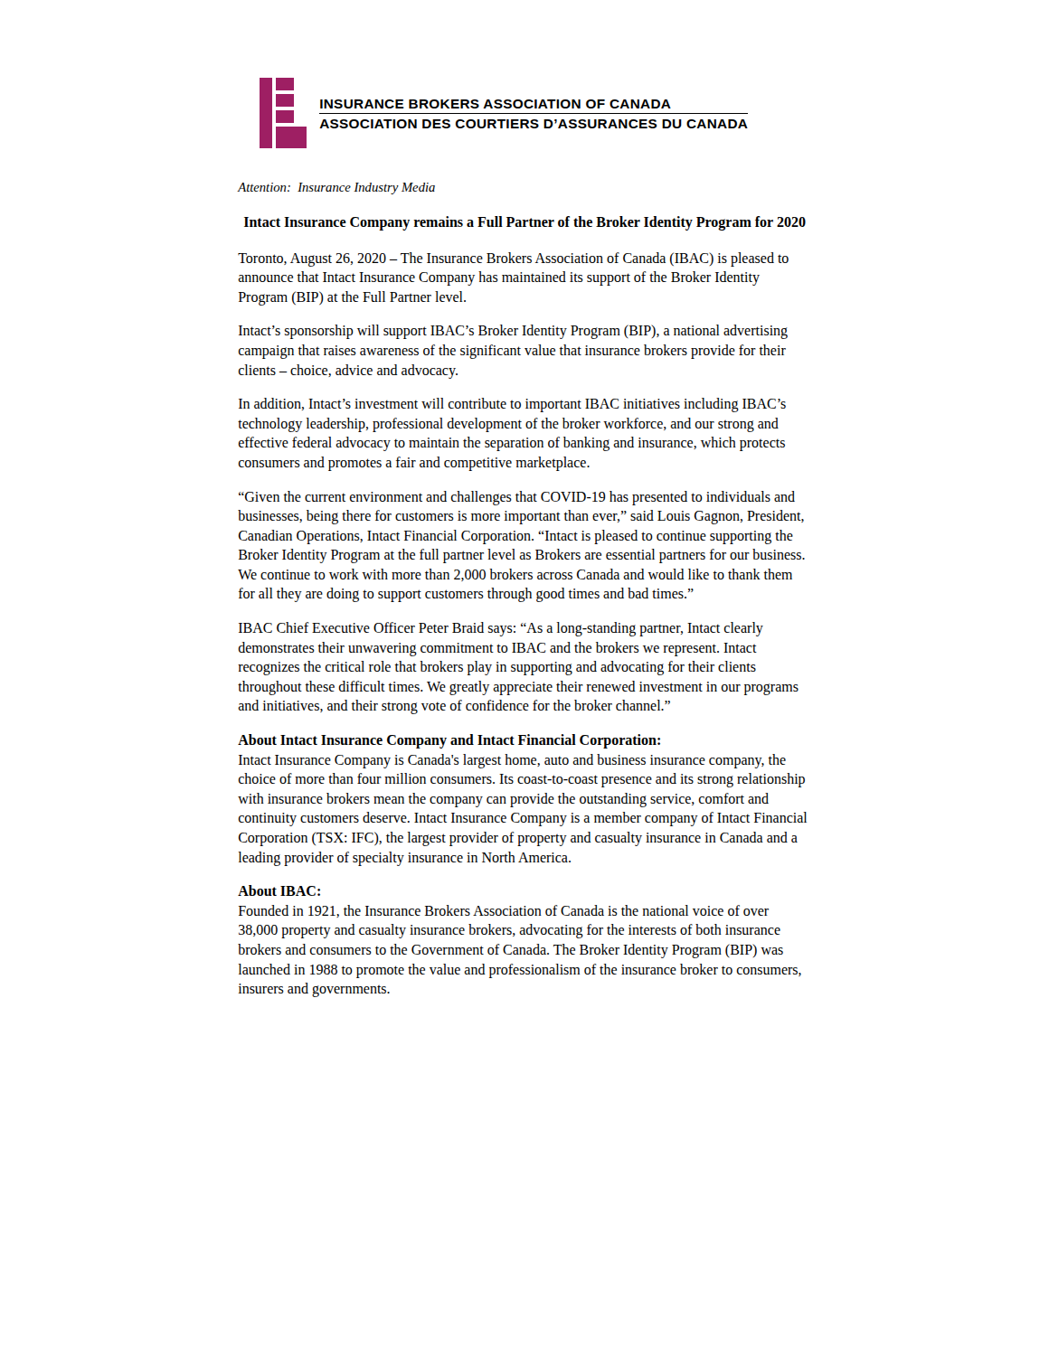INSURANCE BROKERS ASSOCIATION OF CANADA ASSOCIATION DES COURTIERS D’ASSURANCES DU CANADA
Attention: Insurance Industry Media
Intact Insurance Company remains a Full Partner of the Broker Identity Program for 2020
Toronto, August 26, 2020 – The Insurance Brokers Association of Canada (IBAC) is pleased to announce that Intact Insurance Company has maintained its support of the Broker Identity Program (BIP) at the Full Partner level.
Intact’s sponsorship will support IBAC’s Broker Identity Program (BIP), a national advertising campaign that raises awareness of the significant value that insurance brokers provide for their clients – choice, advice and advocacy.
In addition, Intact’s investment will contribute to important IBAC initiatives including IBAC’s technology leadership, professional development of the broker workforce, and our strong and effective federal advocacy to maintain the separation of banking and insurance, which protects consumers and promotes a fair and competitive marketplace.
“Given the current environment and challenges that COVID-19 has presented to individuals and businesses, being there for customers is more important than ever,” said Louis Gagnon, President, Canadian Operations, Intact Financial Corporation. “Intact is pleased to continue supporting the Broker Identity Program at the full partner level as Brokers are essential partners for our business. We continue to work with more than 2,000 brokers across Canada and would like to thank them for all they are doing to support customers through good times and bad times.”
IBAC Chief Executive Officer Peter Braid says: “As a long-standing partner, Intact clearly demonstrates their unwavering commitment to IBAC and the brokers we represent. Intact recognizes the critical role that brokers play in supporting and advocating for their clients throughout these difficult times. We greatly appreciate their renewed investment in our programs and initiatives, and their strong vote of confidence for the broker channel.”
About Intact Insurance Company and Intact Financial Corporation:
Intact Insurance Company is Canada's largest home, auto and business insurance company, the choice of more than four million consumers. Its coast-to-coast presence and its strong relationship with insurance brokers mean the company can provide the outstanding service, comfort and continuity customers deserve. Intact Insurance Company is a member company of Intact Financial Corporation (TSX: IFC), the largest provider of property and casualty insurance in Canada and a leading provider of specialty insurance in North America.
About IBAC:
Founded in 1921, the Insurance Brokers Association of Canada is the national voice of over 38,000 property and casualty insurance brokers, advocating for the interests of both insurance brokers and consumers to the Government of Canada. The Broker Identity Program (BIP) was launched in 1988 to promote the value and professionalism of the insurance broker to consumers, insurers and governments.